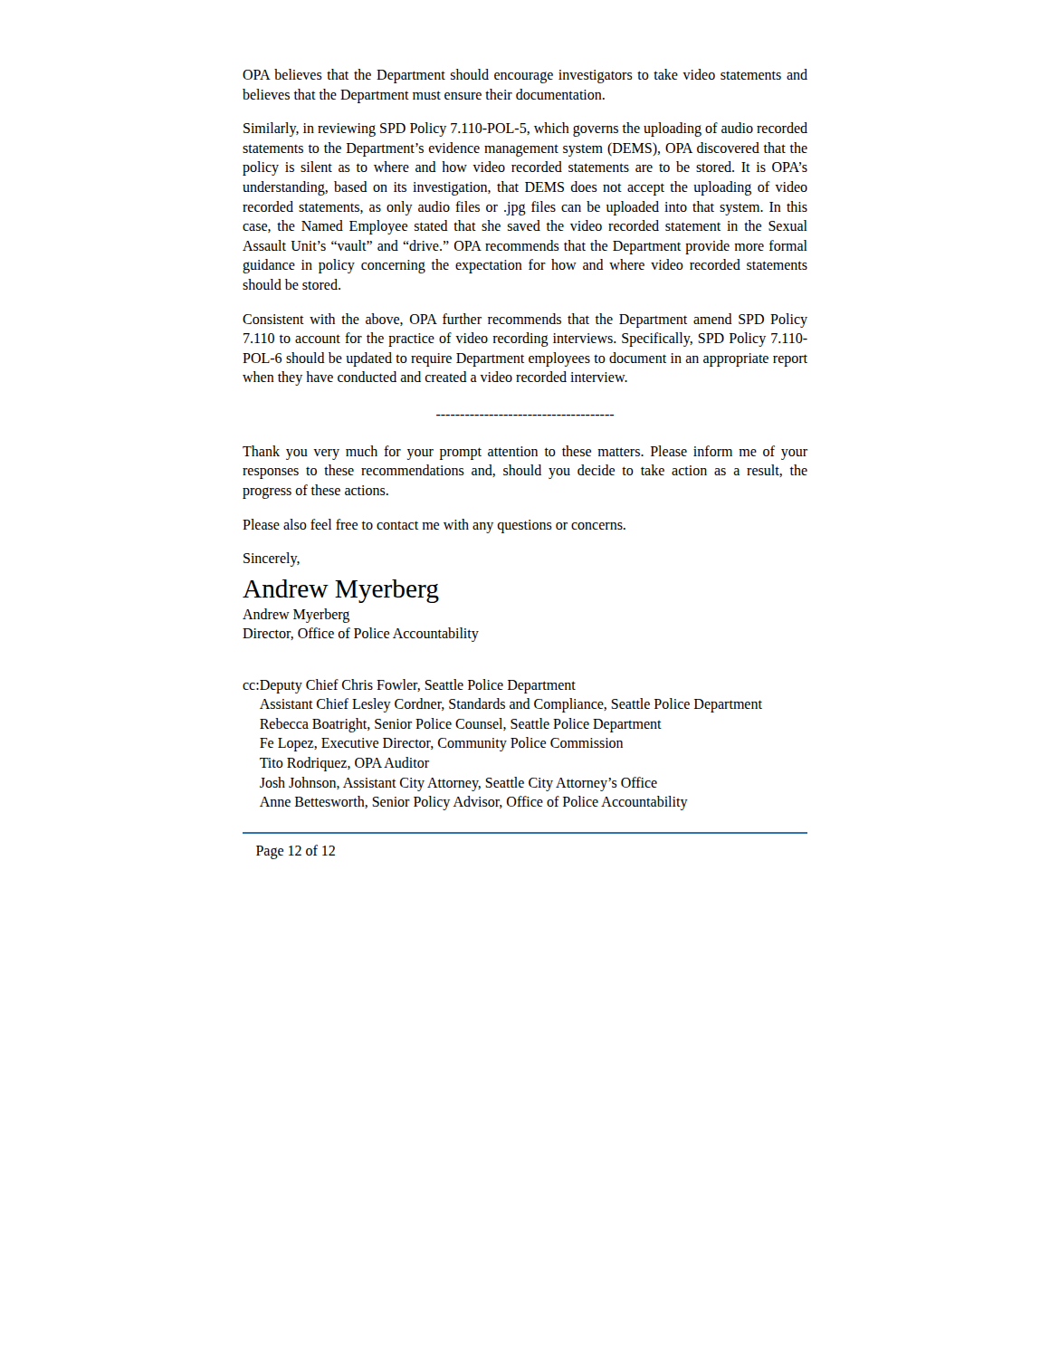OPA believes that the Department should encourage investigators to take video statements and believes that the Department must ensure their documentation.
Similarly, in reviewing SPD Policy 7.110-POL-5, which governs the uploading of audio recorded statements to the Department’s evidence management system (DEMS), OPA discovered that the policy is silent as to where and how video recorded statements are to be stored. It is OPA’s understanding, based on its investigation, that DEMS does not accept the uploading of video recorded statements, as only audio files or .jpg files can be uploaded into that system. In this case, the Named Employee stated that she saved the video recorded statement in the Sexual Assault Unit’s “vault” and “drive.” OPA recommends that the Department provide more formal guidance in policy concerning the expectation for how and where video recorded statements should be stored.
Consistent with the above, OPA further recommends that the Department amend SPD Policy 7.110 to account for the practice of video recording interviews. Specifically, SPD Policy 7.110-POL-6 should be updated to require Department employees to document in an appropriate report when they have conducted and created a video recorded interview.
-------------------------------------
Thank you very much for your prompt attention to these matters. Please inform me of your responses to these recommendations and, should you decide to take action as a result, the progress of these actions.
Please also feel free to contact me with any questions or concerns.
Sincerely,
Andrew Myerberg
Andrew Myerberg
Director, Office of Police Accountability
| cc: | Deputy Chief Chris Fowler, Seattle Police Department |
| | Assistant Chief Lesley Cordner, Standards and Compliance, Seattle Police Department |
| | Rebecca Boatright, Senior Police Counsel, Seattle Police Department |
| | Fe Lopez, Executive Director, Community Police Commission |
| | Tito Rodriquez, OPA Auditor |
| | Josh Johnson, Assistant City Attorney, Seattle City Attorney’s Office |
| | Anne Bettesworth, Senior Policy Advisor, Office of Police Accountability |
Page 12 of 12